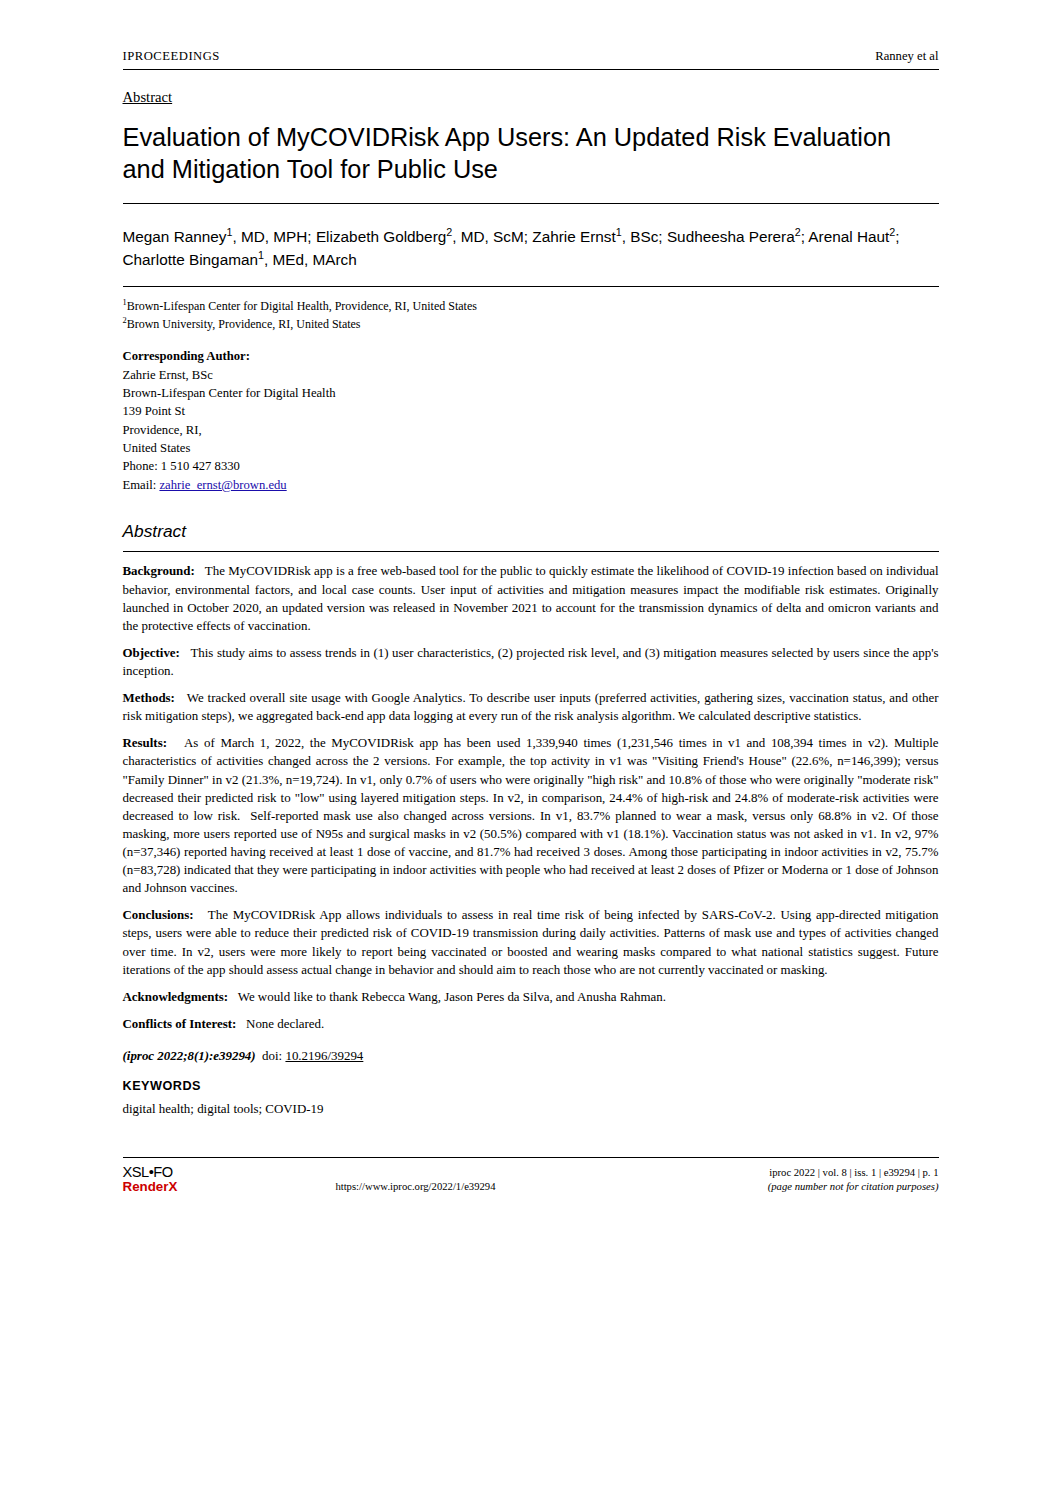IPROCEEDINGS Ranney et al
Abstract
Evaluation of MyCOVIDRisk App Users: An Updated Risk Evaluation and Mitigation Tool for Public Use
Megan Ranney1, MD, MPH; Elizabeth Goldberg2, MD, ScM; Zahrie Ernst1, BSc; Sudheesha Perera2; Arenal Haut2; Charlotte Bingaman1, MEd, MArch
1Brown-Lifespan Center for Digital Health, Providence, RI, United States
2Brown University, Providence, RI, United States
Corresponding Author:
Zahrie Ernst, BSc
Brown-Lifespan Center for Digital Health
139 Point St
Providence, RI,
United States
Phone: 1 510 427 8330
Email: zahrie_ernst@brown.edu
Abstract
Background: The MyCOVIDRisk app is a free web-based tool for the public to quickly estimate the likelihood of COVID-19 infection based on individual behavior, environmental factors, and local case counts. User input of activities and mitigation measures impact the modifiable risk estimates. Originally launched in October 2020, an updated version was released in November 2021 to account for the transmission dynamics of delta and omicron variants and the protective effects of vaccination.
Objective: This study aims to assess trends in (1) user characteristics, (2) projected risk level, and (3) mitigation measures selected by users since the app's inception.
Methods: We tracked overall site usage with Google Analytics. To describe user inputs (preferred activities, gathering sizes, vaccination status, and other risk mitigation steps), we aggregated back-end app data logging at every run of the risk analysis algorithm. We calculated descriptive statistics.
Results: As of March 1, 2022, the MyCOVIDRisk app has been used 1,339,940 times (1,231,546 times in v1 and 108,394 times in v2). Multiple characteristics of activities changed across the 2 versions. For example, the top activity in v1 was "Visiting Friend's House" (22.6%, n=146,399); versus "Family Dinner" in v2 (21.3%, n=19,724). In v1, only 0.7% of users who were originally "high risk" and 10.8% of those who were originally "moderate risk" decreased their predicted risk to "low" using layered mitigation steps. In v2, in comparison, 24.4% of high-risk and 24.8% of moderate-risk activities were decreased to low risk. Self-reported mask use also changed across versions. In v1, 83.7% planned to wear a mask, versus only 68.8% in v2. Of those masking, more users reported use of N95s and surgical masks in v2 (50.5%) compared with v1 (18.1%). Vaccination status was not asked in v1. In v2, 97% (n=37,346) reported having received at least 1 dose of vaccine, and 81.7% had received 3 doses. Among those participating in indoor activities in v2, 75.7% (n=83,728) indicated that they were participating in indoor activities with people who had received at least 2 doses of Pfizer or Moderna or 1 dose of Johnson and Johnson vaccines.
Conclusions: The MyCOVIDRisk App allows individuals to assess in real time risk of being infected by SARS-CoV-2. Using app-directed mitigation steps, users were able to reduce their predicted risk of COVID-19 transmission during daily activities. Patterns of mask use and types of activities changed over time. In v2, users were more likely to report being vaccinated or boosted and wearing masks compared to what national statistics suggest. Future iterations of the app should assess actual change in behavior and should aim to reach those who are not currently vaccinated or masking.
Acknowledgments: We would like to thank Rebecca Wang, Jason Peres da Silva, and Anusha Rahman.
Conflicts of Interest: None declared.
(iproc 2022;8(1):e39294) doi: 10.2196/39294
KEYWORDS
digital health; digital tools; COVID-19
XSL•FO
RenderX
https://www.iproc.org/2022/1/e39294
iproc 2022 | vol. 8 | iss. 1 | e39294 | p. 1
(page number not for citation purposes)